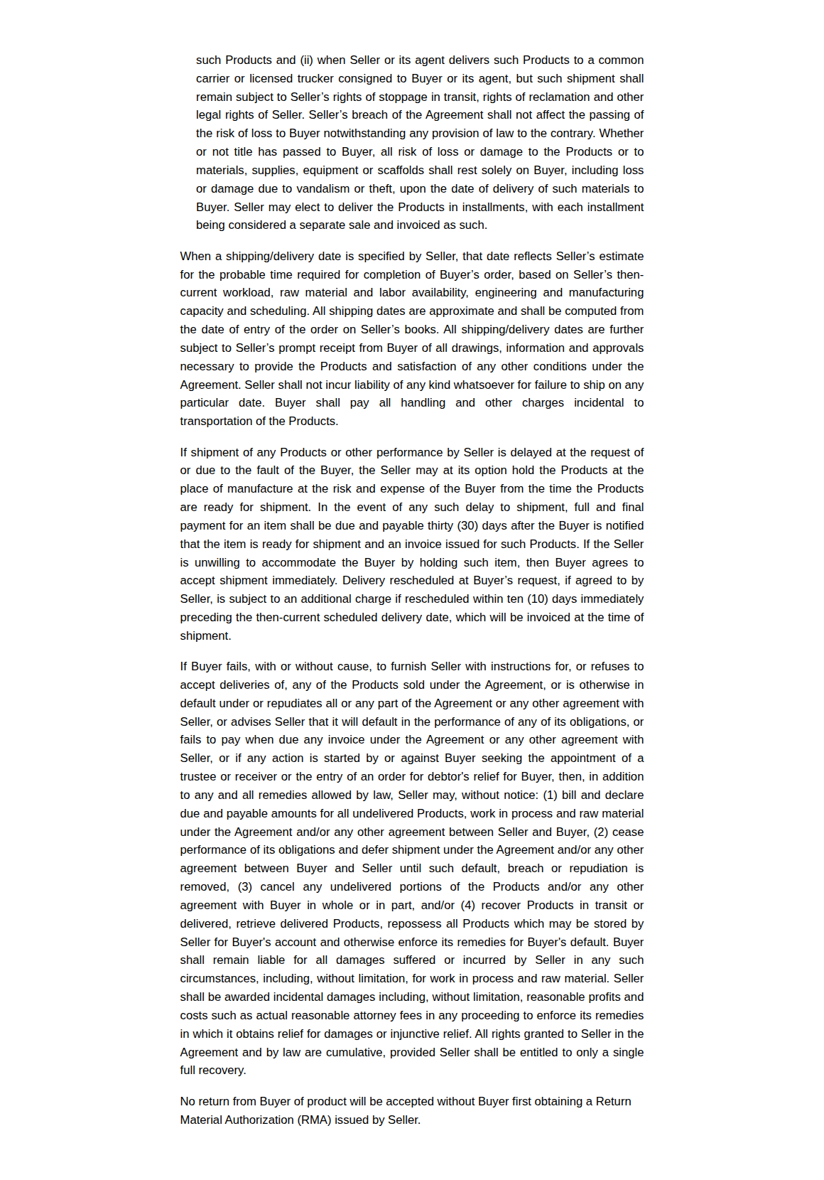such Products and (ii) when Seller or its agent delivers such Products to a common carrier or licensed trucker consigned to Buyer or its agent, but such shipment shall remain subject to Seller’s rights of stoppage in transit, rights of reclamation and other legal rights of Seller. Seller’s breach of the Agreement shall not affect the passing of the risk of loss to Buyer notwithstanding any provision of law to the contrary. Whether or not title has passed to Buyer, all risk of loss or damage to the Products or to materials, supplies, equipment or scaffolds shall rest solely on Buyer, including loss or damage due to vandalism or theft, upon the date of delivery of such materials to Buyer. Seller may elect to deliver the Products in installments, with each installment being considered a separate sale and invoiced as such.
When a shipping/delivery date is specified by Seller, that date reflects Seller’s estimate for the probable time required for completion of Buyer’s order, based on Seller’s then-current workload, raw material and labor availability, engineering and manufacturing capacity and scheduling. All shipping dates are approximate and shall be computed from the date of entry of the order on Seller’s books. All shipping/delivery dates are further subject to Seller’s prompt receipt from Buyer of all drawings, information and approvals necessary to provide the Products and satisfaction of any other conditions under the Agreement. Seller shall not incur liability of any kind whatsoever for failure to ship on any particular date. Buyer shall pay all handling and other charges incidental to transportation of the Products.
If shipment of any Products or other performance by Seller is delayed at the request of or due to the fault of the Buyer, the Seller may at its option hold the Products at the place of manufacture at the risk and expense of the Buyer from the time the Products are ready for shipment. In the event of any such delay to shipment, full and final payment for an item shall be due and payable thirty (30) days after the Buyer is notified that the item is ready for shipment and an invoice issued for such Products. If the Seller is unwilling to accommodate the Buyer by holding such item, then Buyer agrees to accept shipment immediately. Delivery rescheduled at Buyer’s request, if agreed to by Seller, is subject to an additional charge if rescheduled within ten (10) days immediately preceding the then-current scheduled delivery date, which will be invoiced at the time of shipment.
If Buyer fails, with or without cause, to furnish Seller with instructions for, or refuses to accept deliveries of, any of the Products sold under the Agreement, or is otherwise in default under or repudiates all or any part of the Agreement or any other agreement with Seller, or advises Seller that it will default in the performance of any of its obligations, or fails to pay when due any invoice under the Agreement or any other agreement with Seller, or if any action is started by or against Buyer seeking the appointment of a trustee or receiver or the entry of an order for debtor's relief for Buyer, then, in addition to any and all remedies allowed by law, Seller may, without notice: (1) bill and declare due and payable amounts for all undelivered Products, work in process and raw material under the Agreement and/or any other agreement between Seller and Buyer, (2) cease performance of its obligations and defer shipment under the Agreement and/or any other agreement between Buyer and Seller until such default, breach or repudiation is removed, (3) cancel any undelivered portions of the Products and/or any other agreement with Buyer in whole or in part, and/or (4) recover Products in transit or delivered, retrieve delivered Products, repossess all Products which may be stored by Seller for Buyer's account and otherwise enforce its remedies for Buyer's default. Buyer shall remain liable for all damages suffered or incurred by Seller in any such circumstances, including, without limitation, for work in process and raw material. Seller shall be awarded incidental damages including, without limitation, reasonable profits and costs such as actual reasonable attorney fees in any proceeding to enforce its remedies in which it obtains relief for damages or injunctive relief. All rights granted to Seller in the Agreement and by law are cumulative, provided Seller shall be entitled to only a single full recovery.
No return from Buyer of product will be accepted without Buyer first obtaining a Return Material Authorization (RMA) issued by Seller.